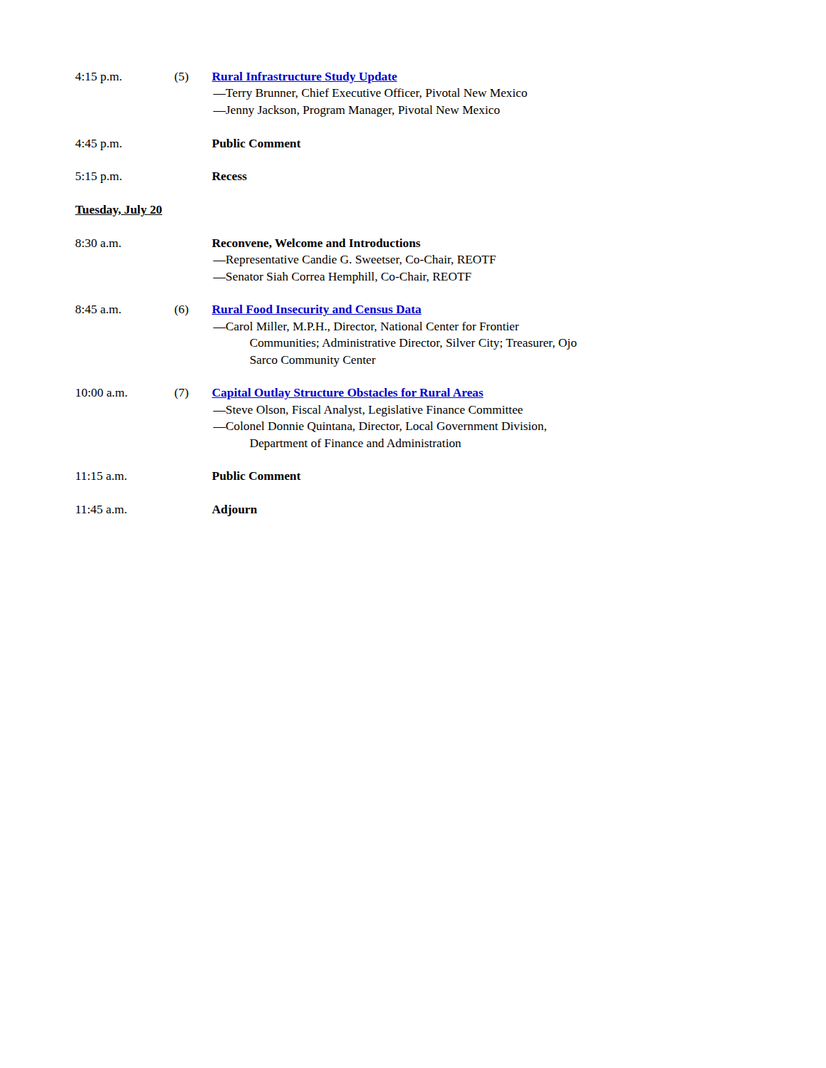| 4:15 p.m. | (5) | Rural Infrastructure Study Update —Terry Brunner, Chief Executive Officer, Pivotal New Mexico —Jenny Jackson, Program Manager, Pivotal New Mexico |
| 4:45 p.m. | | Public Comment |
| 5:15 p.m. | | Recess |
| Tuesday, July 20 |
| 8:30 a.m. | | Reconvene, Welcome and Introductions —Representative Candie G. Sweetser, Co-Chair, REOTF —Senator Siah Correa Hemphill, Co-Chair, REOTF |
| 8:45 a.m. | (6) | Rural Food Insecurity and Census Data —Carol Miller, M.P.H., Director, National Center for Frontier Communities; Administrative Director, Silver City; Treasurer, Ojo Sarco Community Center |
| 10:00 a.m. | (7) | Capital Outlay Structure Obstacles for Rural Areas —Steve Olson, Fiscal Analyst, Legislative Finance Committee —Colonel Donnie Quintana, Director, Local Government Division, Department of Finance and Administration |
| 11:15 a.m. | | Public Comment |
| 11:45 a.m. | | Adjourn |